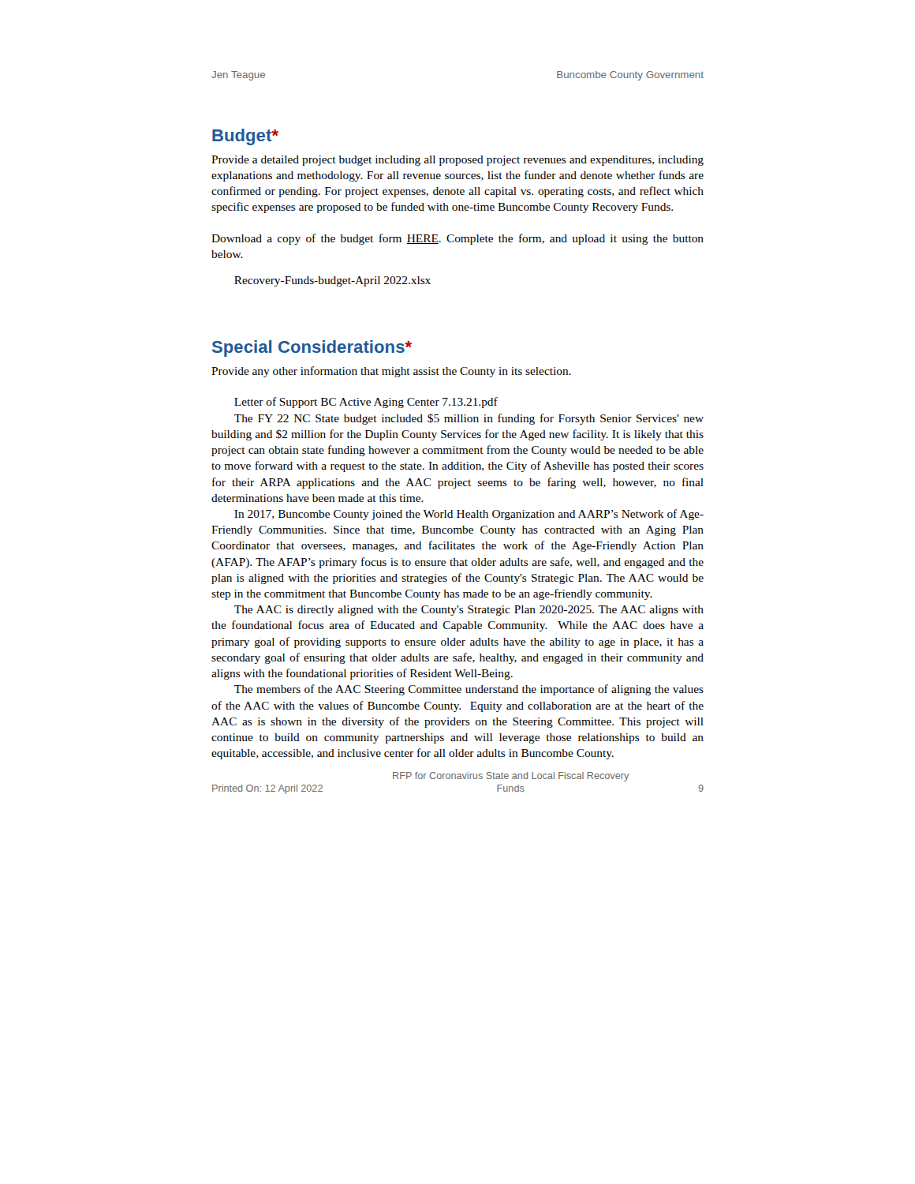Jen Teague Buncombe County Government
Budget*
Provide a detailed project budget including all proposed project revenues and expenditures, including explanations and methodology. For all revenue sources, list the funder and denote whether funds are confirmed or pending. For project expenses, denote all capital vs. operating costs, and reflect which specific expenses are proposed to be funded with one-time Buncombe County Recovery Funds.
Download a copy of the budget form HERE. Complete the form, and upload it using the button below.
Recovery-Funds-budget-April 2022.xlsx
Special Considerations*
Provide any other information that might assist the County in its selection.
Letter of Support BC Active Aging Center 7.13.21.pdf
The FY 22 NC State budget included $5 million in funding for Forsyth Senior Services' new building and $2 million for the Duplin County Services for the Aged new facility. It is likely that this project can obtain state funding however a commitment from the County would be needed to be able to move forward with a request to the state. In addition, the City of Asheville has posted their scores for their ARPA applications and the AAC project seems to be faring well, however, no final determinations have been made at this time.
In 2017, Buncombe County joined the World Health Organization and AARP’s Network of Age-Friendly Communities. Since that time, Buncombe County has contracted with an Aging Plan Coordinator that oversees, manages, and facilitates the work of the Age-Friendly Action Plan (AFAP). The AFAP’s primary focus is to ensure that older adults are safe, well, and engaged and the plan is aligned with the priorities and strategies of the County's Strategic Plan. The AAC would be step in the commitment that Buncombe County has made to be an age-friendly community.
The AAC is directly aligned with the County's Strategic Plan 2020-2025. The AAC aligns with the foundational focus area of Educated and Capable Community. While the AAC does have a primary goal of providing supports to ensure older adults have the ability to age in place, it has a secondary goal of ensuring that older adults are safe, healthy, and engaged in their community and aligns with the foundational priorities of Resident Well-Being.
The members of the AAC Steering Committee understand the importance of aligning the values of the AAC with the values of Buncombe County. Equity and collaboration are at the heart of the AAC as is shown in the diversity of the providers on the Steering Committee. This project will continue to build on community partnerships and will leverage those relationships to build an equitable, accessible, and inclusive center for all older adults in Buncombe County.
Printed On: 12 April 2022
RFP for Coronavirus State and Local Fiscal Recovery
Funds
9